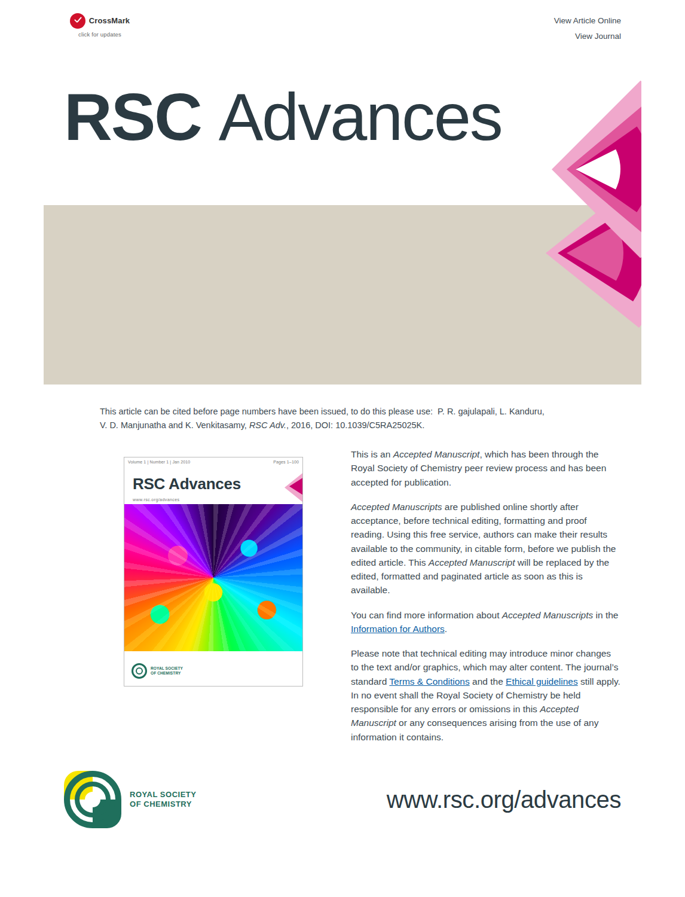CrossMark
click for updates
View Article Online
View Journal
RSC Advances
This article can be cited before page numbers have been issued, to do this please use: P. R. gajulapali, L. Kanduru, V. D. Manjunatha and K. Venkitasamy, RSC Adv., 2016, DOI: 10.1039/C5RA25025K.
Volume 1 | Number 1 | Jan 2010 Pages 1–100
RSC Advanceswww.rsc.org/advances
ROYAL SOCIETY
OF CHEMISTRY
This is an Accepted Manuscript, which has been through the Royal Society of Chemistry peer review process and has been accepted for publication.
Accepted Manuscripts are published online shortly after acceptance, before technical editing, formatting and proof reading. Using this free service, authors can make their results available to the community, in citable form, before we publish the edited article. This Accepted Manuscript will be replaced by the edited, formatted and paginated article as soon as this is available.
You can find more information about Accepted Manuscripts in the Information for Authors.
Please note that technical editing may introduce minor changes to the text and/or graphics, which may alter content. The journal’s standard Terms & Conditions and the Ethical guidelines still apply. In no event shall the Royal Society of Chemistry be held responsible for any errors or omissions in this Accepted Manuscript or any consequences arising from the use of any information it contains.
ROYAL SOCIETY
OF CHEMISTRY
www.rsc.org/advances